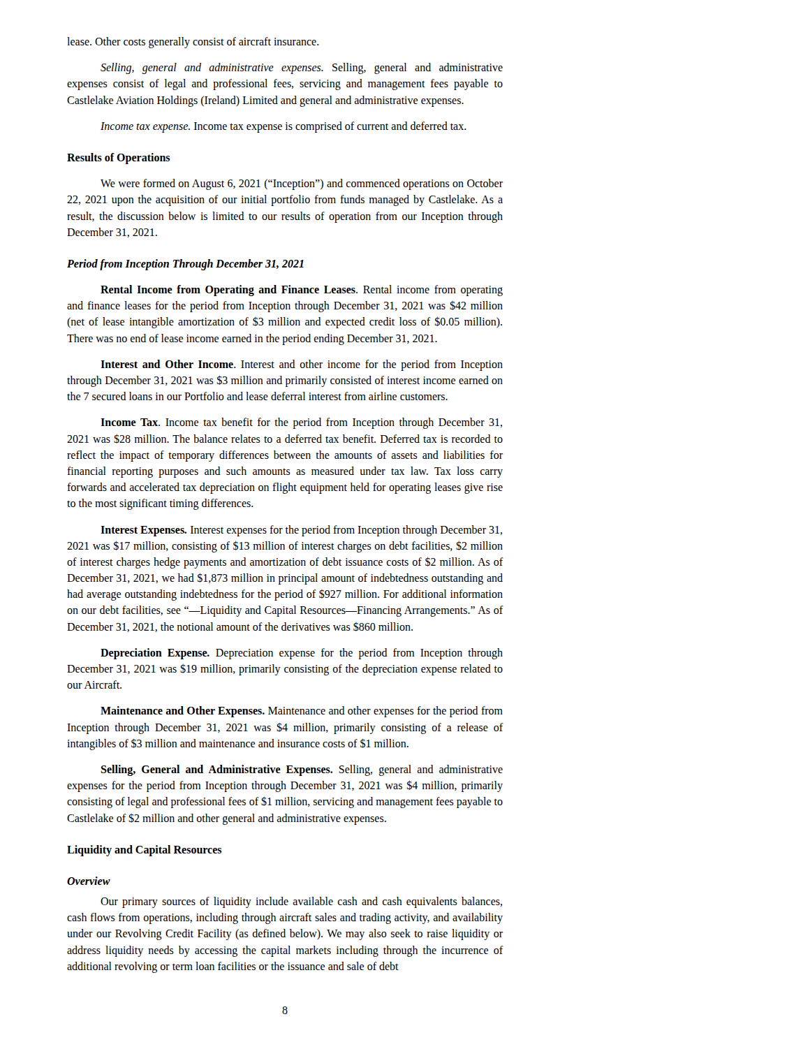lease. Other costs generally consist of aircraft insurance.
Selling, general and administrative expenses. Selling, general and administrative expenses consist of legal and professional fees, servicing and management fees payable to Castlelake Aviation Holdings (Ireland) Limited and general and administrative expenses.
Income tax expense. Income tax expense is comprised of current and deferred tax.
Results of Operations
We were formed on August 6, 2021 (“Inception”) and commenced operations on October 22, 2021 upon the acquisition of our initial portfolio from funds managed by Castlelake. As a result, the discussion below is limited to our results of operation from our Inception through December 31, 2021.
Period from Inception Through December 31, 2021
Rental Income from Operating and Finance Leases. Rental income from operating and finance leases for the period from Inception through December 31, 2021 was $42 million (net of lease intangible amortization of $3 million and expected credit loss of $0.05 million). There was no end of lease income earned in the period ending December 31, 2021.
Interest and Other Income. Interest and other income for the period from Inception through December 31, 2021 was $3 million and primarily consisted of interest income earned on the 7 secured loans in our Portfolio and lease deferral interest from airline customers.
Income Tax. Income tax benefit for the period from Inception through December 31, 2021 was $28 million. The balance relates to a deferred tax benefit. Deferred tax is recorded to reflect the impact of temporary differences between the amounts of assets and liabilities for financial reporting purposes and such amounts as measured under tax law. Tax loss carry forwards and accelerated tax depreciation on flight equipment held for operating leases give rise to the most significant timing differences.
Interest Expenses. Interest expenses for the period from Inception through December 31, 2021 was $17 million, consisting of $13 million of interest charges on debt facilities, $2 million of interest charges hedge payments and amortization of debt issuance costs of $2 million. As of December 31, 2021, we had $1,873 million in principal amount of indebtedness outstanding and had average outstanding indebtedness for the period of $927 million. For additional information on our debt facilities, see “—Liquidity and Capital Resources—Financing Arrangements.” As of December 31, 2021, the notional amount of the derivatives was $860 million.
Depreciation Expense. Depreciation expense for the period from Inception through December 31, 2021 was $19 million, primarily consisting of the depreciation expense related to our Aircraft.
Maintenance and Other Expenses. Maintenance and other expenses for the period from Inception through December 31, 2021 was $4 million, primarily consisting of a release of intangibles of $3 million and maintenance and insurance costs of $1 million.
Selling, General and Administrative Expenses. Selling, general and administrative expenses for the period from Inception through December 31, 2021 was $4 million, primarily consisting of legal and professional fees of $1 million, servicing and management fees payable to Castlelake of $2 million and other general and administrative expenses.
Liquidity and Capital Resources
Overview
Our primary sources of liquidity include available cash and cash equivalents balances, cash flows from operations, including through aircraft sales and trading activity, and availability under our Revolving Credit Facility (as defined below). We may also seek to raise liquidity or address liquidity needs by accessing the capital markets including through the incurrence of additional revolving or term loan facilities or the issuance and sale of debt
8